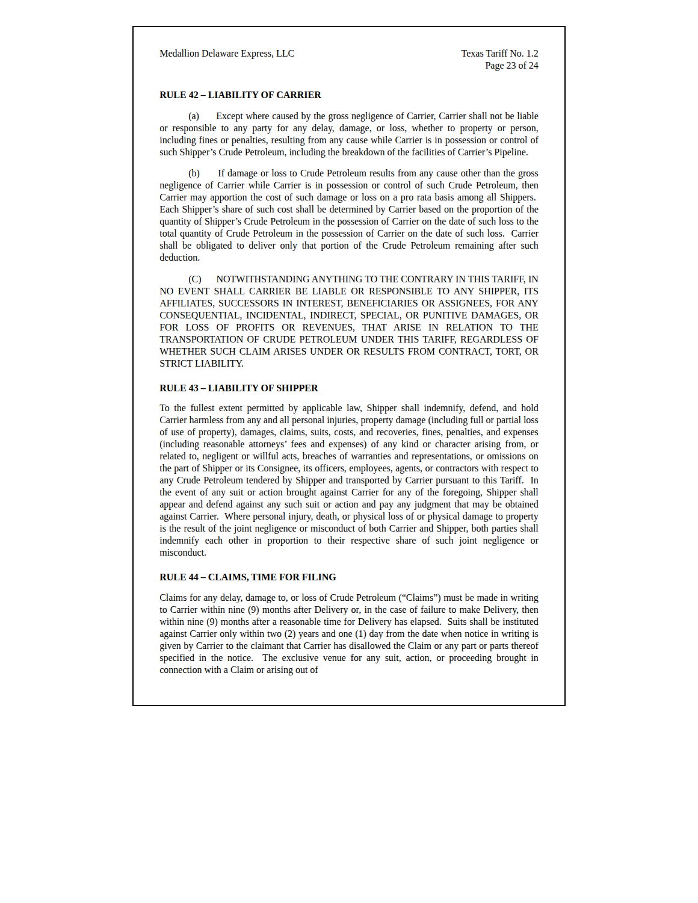Medallion Delaware Express, LLC
Texas Tariff No. 1.2
Page 23 of 24
Rule 42 – Liability of Carrier
(a) Except where caused by the gross negligence of Carrier, Carrier shall not be liable or responsible to any party for any delay, damage, or loss, whether to property or person, including fines or penalties, resulting from any cause while Carrier is in possession or control of such Shipper’s Crude Petroleum, including the breakdown of the facilities of Carrier’s Pipeline.
(b) If damage or loss to Crude Petroleum results from any cause other than the gross negligence of Carrier while Carrier is in possession or control of such Crude Petroleum, then Carrier may apportion the cost of such damage or loss on a pro rata basis among all Shippers. Each Shipper’s share of such cost shall be determined by Carrier based on the proportion of the quantity of Shipper’s Crude Petroleum in the possession of Carrier on the date of such loss to the total quantity of Crude Petroleum in the possession of Carrier on the date of such loss. Carrier shall be obligated to deliver only that portion of the Crude Petroleum remaining after such deduction.
(c) Notwithstanding anything to the contrary in this tariff, in no event shall Carrier be liable or responsible to any Shipper, its affiliates, successors in interest, beneficiaries or assignees, for any consequential, incidental, indirect, special, or punitive damages, or for loss of profits or revenues, that arise in relation to the transportation of Crude Petroleum under this tariff, regardless of whether such claim arises under or results from contract, tort, or strict liability.
Rule 43 – Liability of Shipper
To the fullest extent permitted by applicable law, Shipper shall indemnify, defend, and hold Carrier harmless from any and all personal injuries, property damage (including full or partial loss of use of property), damages, claims, suits, costs, and recoveries, fines, penalties, and expenses (including reasonable attorneys’ fees and expenses) of any kind or character arising from, or related to, negligent or willful acts, breaches of warranties and representations, or omissions on the part of Shipper or its Consignee, its officers, employees, agents, or contractors with respect to any Crude Petroleum tendered by Shipper and transported by Carrier pursuant to this Tariff. In the event of any suit or action brought against Carrier for any of the foregoing, Shipper shall appear and defend against any such suit or action and pay any judgment that may be obtained against Carrier. Where personal injury, death, or physical loss of or physical damage to property is the result of the joint negligence or misconduct of both Carrier and Shipper, both parties shall indemnify each other in proportion to their respective share of such joint negligence or misconduct.
Rule 44 – Claims, Time for Filing
Claims for any delay, damage to, or loss of Crude Petroleum (“Claims”) must be made in writing to Carrier within nine (9) months after Delivery or, in the case of failure to make Delivery, then within nine (9) months after a reasonable time for Delivery has elapsed. Suits shall be instituted against Carrier only within two (2) years and one (1) day from the date when notice in writing is given by Carrier to the claimant that Carrier has disallowed the Claim or any part or parts thereof specified in the notice. The exclusive venue for any suit, action, or proceeding brought in connection with a Claim or arising out of